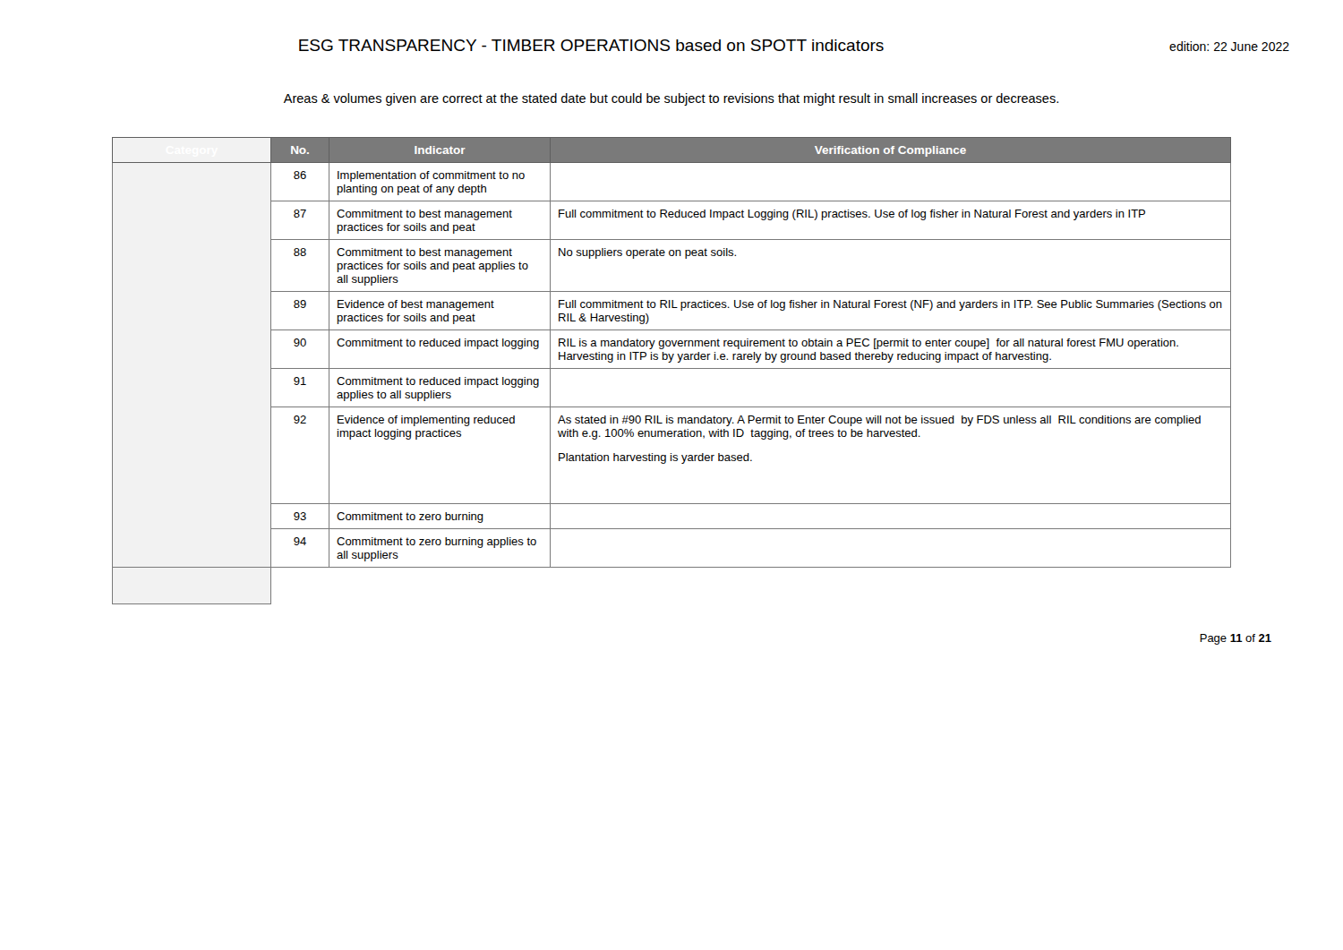ESG TRANSPARENCY - TIMBER OPERATIONS based on SPOTT indicators
edition: 22 June 2022
Areas & volumes given are correct at the stated date but could be subject to revisions that might result in small increases or decreases.
| Category | No. | Indicator | Verification of Compliance |
| --- | --- | --- | --- |
| | 86 | Implementation of commitment to no planting on peat of any depth | |
| 87 | Commitment to best management practices for soils and peat | Full commitment to Reduced Impact Logging (RIL) practises. Use of log fisher in Natural Forest and yarders in ITP |
| 88 | Commitment to best management practices for soils and peat applies to all suppliers | No suppliers operate on peat soils. |
| 89 | Evidence of best management practices for soils and peat | Full commitment to RIL practices. Use of log fisher in Natural Forest (NF) and yarders in ITP. See Public Summaries (Sections on RIL & Harvesting) |
| 90 | Commitment to reduced impact logging | RIL is a mandatory government requirement to obtain a PEC [permit to enter coupe] for all natural forest FMU operation. Harvesting in ITP is by yarder i.e. rarely by ground based thereby reducing impact of harvesting. |
| 91 | Commitment to reduced impact logging applies to all suppliers | |
| 92 | Evidence of implementing reduced impact logging practices | As stated in #90 RIL is mandatory. A Permit to Enter Coupe will not be issued by FDS unless all RIL conditions are complied with e.g. 100% enumeration, with ID tagging, of trees to be harvested. Plantation harvesting is yarder based. |
| 93 | Commitment to zero burning | |
| 94 | Commitment to zero burning applies to all suppliers | |
Page 11 of 21